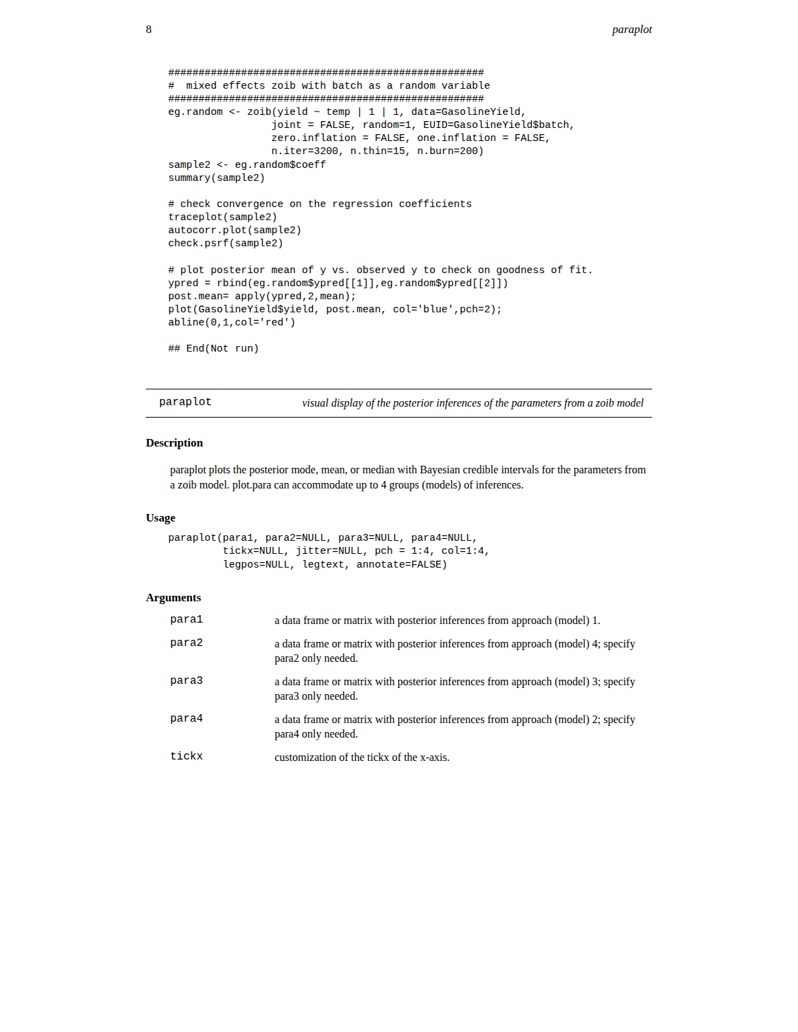8 paraplot
####################################################
#  mixed effects zoib with batch as a random variable
####################################################
eg.random <- zoib(yield ~ temp | 1 | 1, data=GasolineYield,
                 joint = FALSE, random=1, EUID=GasolineYield$batch,
                 zero.inflation = FALSE, one.inflation = FALSE,
                 n.iter=3200, n.thin=15, n.burn=200)
sample2 <- eg.random$coeff
summary(sample2)

# check convergence on the regression coefficients
traceplot(sample2)
autocorr.plot(sample2)
check.psrf(sample2)

# plot posterior mean of y vs. observed y to check on goodness of fit.
ypred = rbind(eg.random$ypred[[1]],eg.random$ypred[[2]])
post.mean= apply(ypred,2,mean);
plot(GasolineYield$yield, post.mean, col='blue',pch=2);
abline(0,1,col='red')

## End(Not run)
paraplot
visual display of the posterior inferences of the parameters from a zoib model
Description
paraplot plots the posterior mode, mean, or median with Bayesian credible intervals for the parameters from a zoib model. plot.para can accommodate up to 4 groups (models) of inferences.
Usage
paraplot(para1, para2=NULL, para3=NULL, para4=NULL,
         tickx=NULL, jitter=NULL, pch = 1:4, col=1:4,
         legpos=NULL, legtext, annotate=FALSE)
Arguments
para1
a data frame or matrix with posterior inferences from approach (model) 1.
para2
a data frame or matrix with posterior inferences from approach (model) 4; specify para2 only needed.
para3
a data frame or matrix with posterior inferences from approach (model) 3; specify para3 only needed.
para4
a data frame or matrix with posterior inferences from approach (model) 2; specify para4 only needed.
tickx
customization of the tickx of the x-axis.